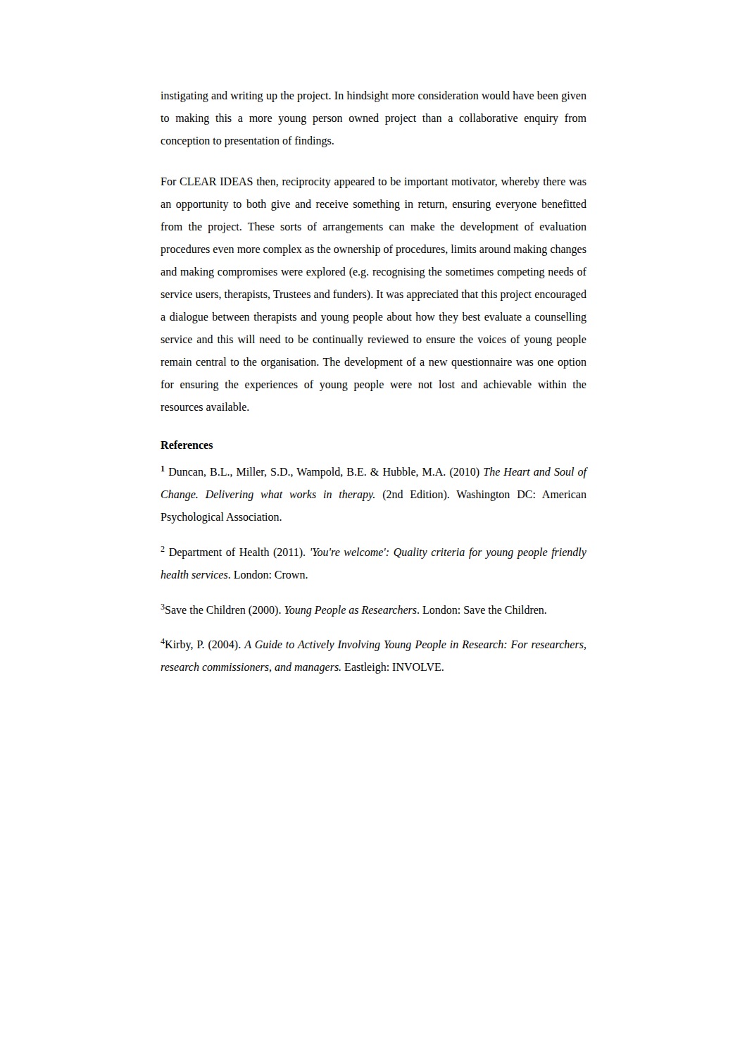instigating and writing up the project. In hindsight more consideration would have been given to making this a more young person owned project than a collaborative enquiry from conception to presentation of findings.
For CLEAR IDEAS then, reciprocity appeared to be important motivator, whereby there was an opportunity to both give and receive something in return, ensuring everyone benefitted from the project. These sorts of arrangements can make the development of evaluation procedures even more complex as the ownership of procedures, limits around making changes and making compromises were explored (e.g. recognising the sometimes competing needs of service users, therapists, Trustees and funders). It was appreciated that this project encouraged a dialogue between therapists and young people about how they best evaluate a counselling service and this will need to be continually reviewed to ensure the voices of young people remain central to the organisation. The development of a new questionnaire was one option for ensuring the experiences of young people were not lost and achievable within the resources available.
References
1 Duncan, B.L., Miller, S.D., Wampold, B.E. & Hubble, M.A. (2010) The Heart and Soul of Change. Delivering what works in therapy. (2nd Edition). Washington DC: American Psychological Association.
2 Department of Health (2011). 'You're welcome': Quality criteria for young people friendly health services. London: Crown.
3Save the Children (2000). Young People as Researchers. London: Save the Children.
4Kirby, P. (2004). A Guide to Actively Involving Young People in Research: For researchers, research commissioners, and managers. Eastleigh: INVOLVE.